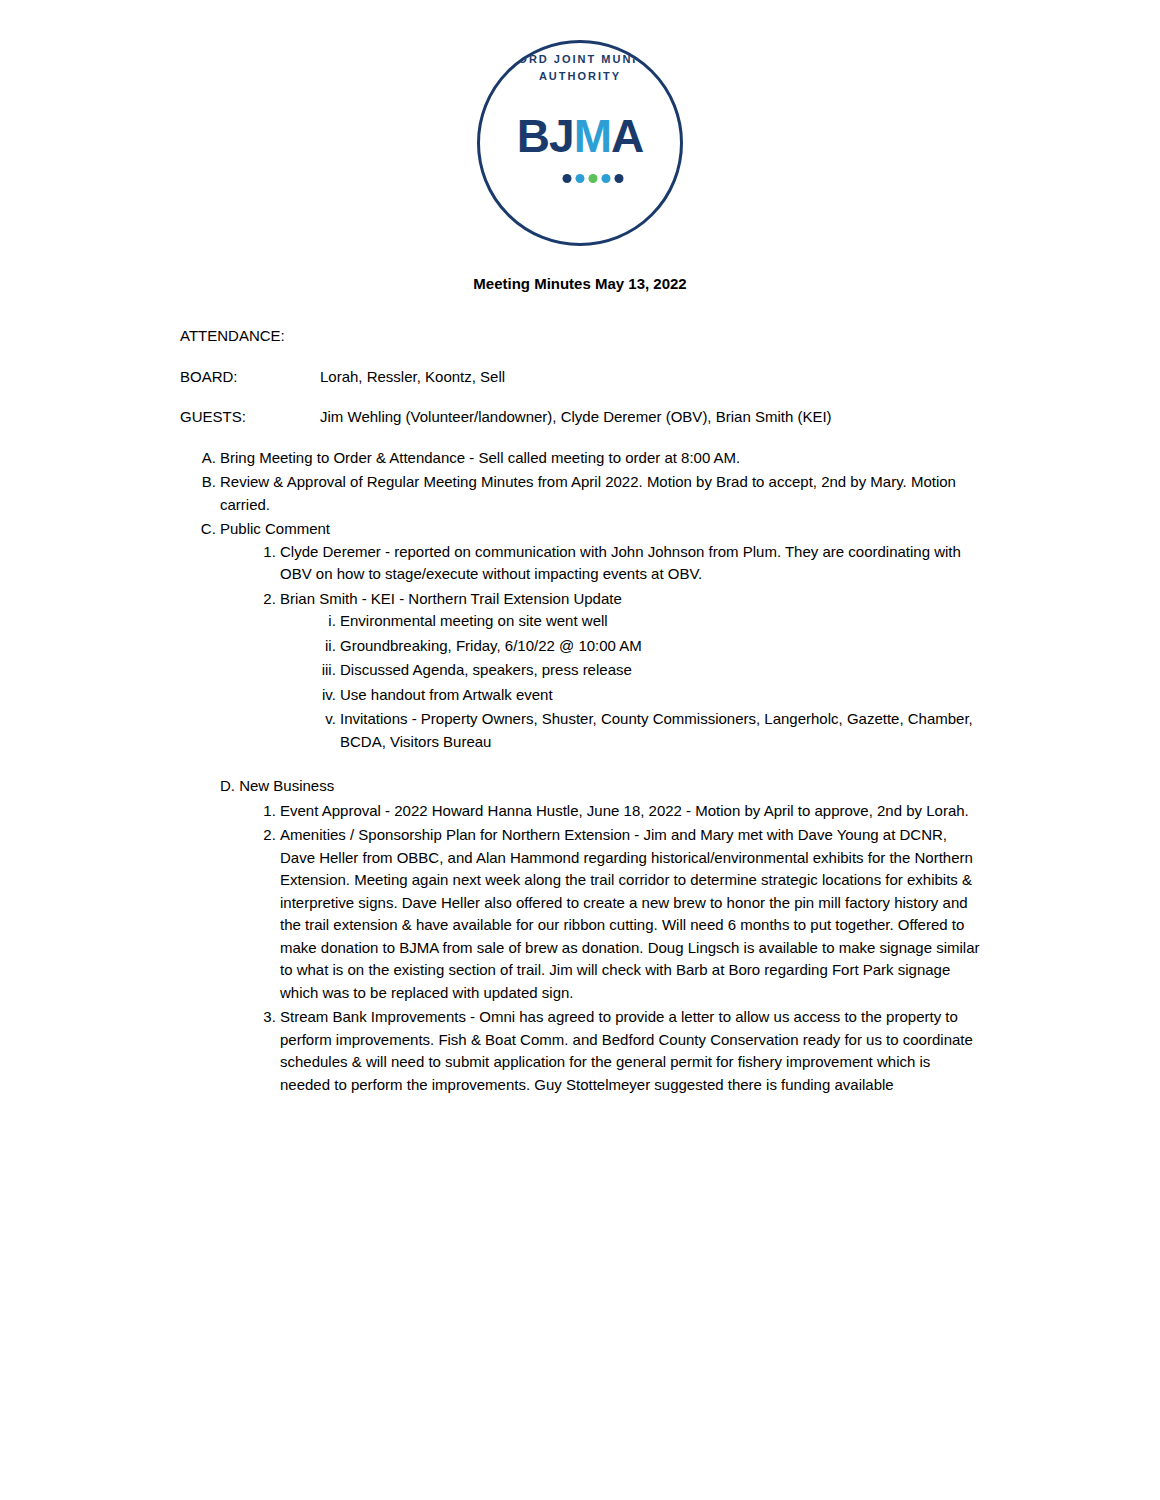BEDFORD JOINT MUNICIPAL AUTHORITY
BJMA
Meeting Minutes May 13, 2022
ATTENDANCE:
BOARD:
Lorah, Ressler, Koontz, Sell
GUESTS:
Jim Wehling (Volunteer/landowner), Clyde Deremer (OBV), Brian Smith (KEI)
Bring Meeting to Order & Attendance - Sell called meeting to order at 8:00 AM.
Review & Approval of Regular Meeting Minutes from April 2022. Motion by Brad to accept, 2nd by Mary. Motion carried.
Public Comment
Clyde Deremer - reported on communication with John Johnson from Plum. They are coordinating with OBV on how to stage/execute without impacting events at OBV.
Brian Smith - KEI - Northern Trail Extension Update
Environmental meeting on site went well
Groundbreaking, Friday, 6/10/22 @ 10:00 AM
Discussed Agenda, speakers, press release
Use handout from Artwalk event
Invitations - Property Owners, Shuster, County Commissioners, Langerholc, Gazette, Chamber, BCDA, Visitors Bureau
D. New Business
Event Approval - 2022 Howard Hanna Hustle, June 18, 2022 - Motion by April to approve, 2nd by Lorah.
Amenities / Sponsorship Plan for Northern Extension - Jim and Mary met with Dave Young at DCNR, Dave Heller from OBBC, and Alan Hammond regarding historical/environmental exhibits for the Northern Extension. Meeting again next week along the trail corridor to determine strategic locations for exhibits & interpretive signs. Dave Heller also offered to create a new brew to honor the pin mill factory history and the trail extension & have available for our ribbon cutting. Will need 6 months to put together. Offered to make donation to BJMA from sale of brew as donation. Doug Lingsch is available to make signage similar to what is on the existing section of trail. Jim will check with Barb at Boro regarding Fort Park signage which was to be replaced with updated sign.
Stream Bank Improvements - Omni has agreed to provide a letter to allow us access to the property to perform improvements. Fish & Boat Comm. and Bedford County Conservation ready for us to coordinate schedules & will need to submit application for the general permit for fishery improvement which is needed to perform the improvements. Guy Stottelmeyer suggested there is funding available